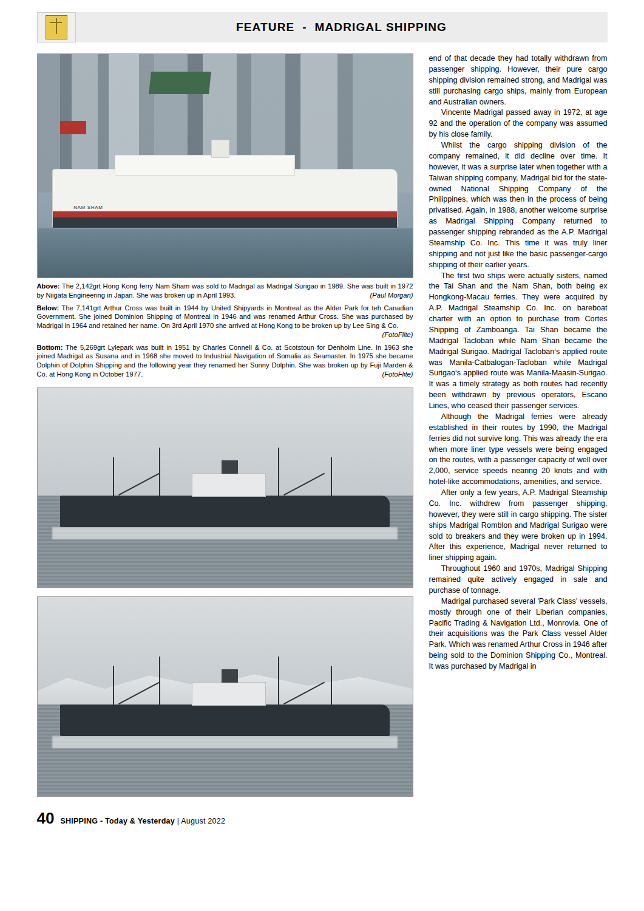FEATURE - MADRIGAL SHIPPING
NAM SHAM
Above: The 2,142grt Hong Kong ferry Nam Sham was sold to Madrigal as Madrigal Surigao in 1989. She was built in 1972 by Niigata Engineering in Japan. She was broken up in April 1993. (Paul Morgan)
Below: The 7,141grt Arthur Cross was built in 1944 by United Shipyards in Montreal as the Alder Park for teh Canadian Government. She joined Dominion Shipping of Montreal in 1946 and was renamed Arthur Cross. She was purchased by Madrigal in 1964 and retained her name. On 3rd April 1970 she arrived at Hong Kong to be broken up by Lee Sing & Co. (FotoFlite)
Bottom: The 5,269grt Lylepark was built in 1951 by Charles Connell & Co. at Scotstoun for Denholm Line. In 1963 she joined Madrigal as Susana and in 1968 she moved to Industrial Navigation of Somalia as Seamaster. In 1975 she became Dolphin of Dolphin Shipping and the following year they renamed her Sunny Dolphin. She was broken up by Fuji Marden & Co. at Hong Kong in October 1977. (FotoFlite)
end of that decade they had totally withdrawn from passenger shipping. However, their pure cargo shipping division remained strong, and Madrigal was still purchasing cargo ships, mainly from European and Australian owners.
Vincente Madrigal passed away in 1972, at age 92 and the operation of the company was assumed by his close family.
Whilst the cargo shipping division of the company remained, it did decline over time. It however, it was a surprise later when together with a Taiwan shipping company, Madrigal bid for the state-owned National Shipping Company of the Philippines, which was then in the process of being privatised. Again, in 1988, another welcome surprise as Madrigal Shipping Company returned to passenger shipping rebranded as the A.P. Madrigal Steamship Co. Inc. This time it was truly liner shipping and not just like the basic passenger-cargo shipping of their earlier years.
The first two ships were actually sisters, named the Tai Shan and the Nam Shan, both being ex Hongkong-Macau ferries. They were acquired by A.P. Madrigal Steamship Co. Inc. on bareboat charter with an option to purchase from Cortes Shipping of Zamboanga. Tai Shan became the Madrigal Tacloban while Nam Shan became the Madrigal Surigao. Madrigal Tacloban‘s applied route was Manila-Catbalogan-Tacloban while Madrigal Surigao‘s applied route was Manila-Maasin-Surigao. It was a timely strategy as both routes had recently been withdrawn by previous operators, Escano Lines, who ceased their passenger services.
Although the Madrigal ferries were already established in their routes by 1990, the Madrigal ferries did not survive long. This was already the era when more liner type vessels were being engaged on the routes, with a passenger capacity of well over 2,000, service speeds nearing 20 knots and with hotel-like accommodations, amenities, and service.
After only a few years, A.P. Madrigal Steamship Co. Inc. withdrew from passenger shipping, however, they were still in cargo shipping. The sister ships Madrigal Romblon and Madrigal Surigao were sold to breakers and they were broken up in 1994. After this experience, Madrigal never returned to liner shipping again.
Throughout 1960 and 1970s, Madrigal Shipping remained quite actively engaged in sale and purchase of tonnage.
Madrigal purchased several 'Park Class' vessels, mostly through one of their Liberian companies, Pacific Trading & Navigation Ltd., Monrovia. One of their acquisitions was the Park Class vessel Alder Park. Which was renamed Arthur Cross in 1946 after being sold to the Dominion Shipping Co., Montreal. It was purchased by Madrigal in
40
SHIPPING - Today & Yesterday | August 2022